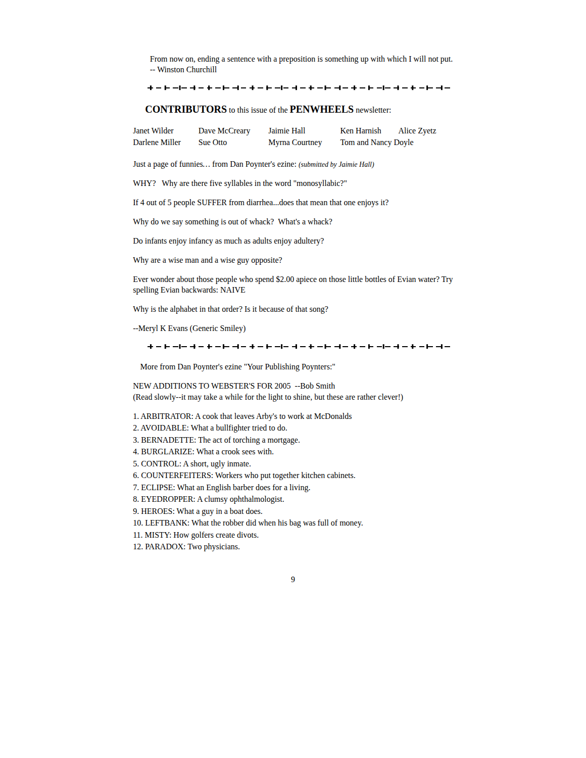From now on, ending a sentence with a preposition is something up with which I will not put.
-- Winston Churchill
CONTRIBUTORS to this issue of the PENWHEELS newsletter:
| Janet Wilder | Dave McCreary | Jaimie Hall | Ken Harnish | Alice Zyetz |
| Darlene Miller | Sue Otto | Myrna Courtney | Tom and Nancy Doyle |
Just a page of funnies… from Dan Poynter's ezine: (submitted by Jaimie Hall)
WHY? Why are there five syllables in the word "monosyllabic?"
If 4 out of 5 people SUFFER from diarrhea...does that mean that one enjoys it?
Why do we say something is out of whack? What's a whack?
Do infants enjoy infancy as much as adults enjoy adultery?
Why are a wise man and a wise guy opposite?
Ever wonder about those people who spend $2.00 apiece on those little bottles of Evian water? Try spelling Evian backwards: NAIVE
Why is the alphabet in that order? Is it because of that song?
--Meryl K Evans (Generic Smiley)
More from Dan Poynter's ezine "Your Publishing Poynters:"
NEW ADDITIONS TO WEBSTER'S FOR 2005 --Bob Smith
(Read slowly--it may take a while for the light to shine, but these are rather clever!)
1. ARBITRATOR: A cook that leaves Arby's to work at McDonalds
2. AVOIDABLE: What a bullfighter tried to do.
3. BERNADETTE: The act of torching a mortgage.
4. BURGLARIZE: What a crook sees with.
5. CONTROL: A short, ugly inmate.
6. COUNTERFEITERS: Workers who put together kitchen cabinets.
7. ECLIPSE: What an English barber does for a living.
8. EYEDROPPER: A clumsy ophthalmologist.
9. HEROES: What a guy in a boat does.
10. LEFTBANK: What the robber did when his bag was full of money.
11. MISTY: How golfers create divots.
12. PARADOX: Two physicians.
9